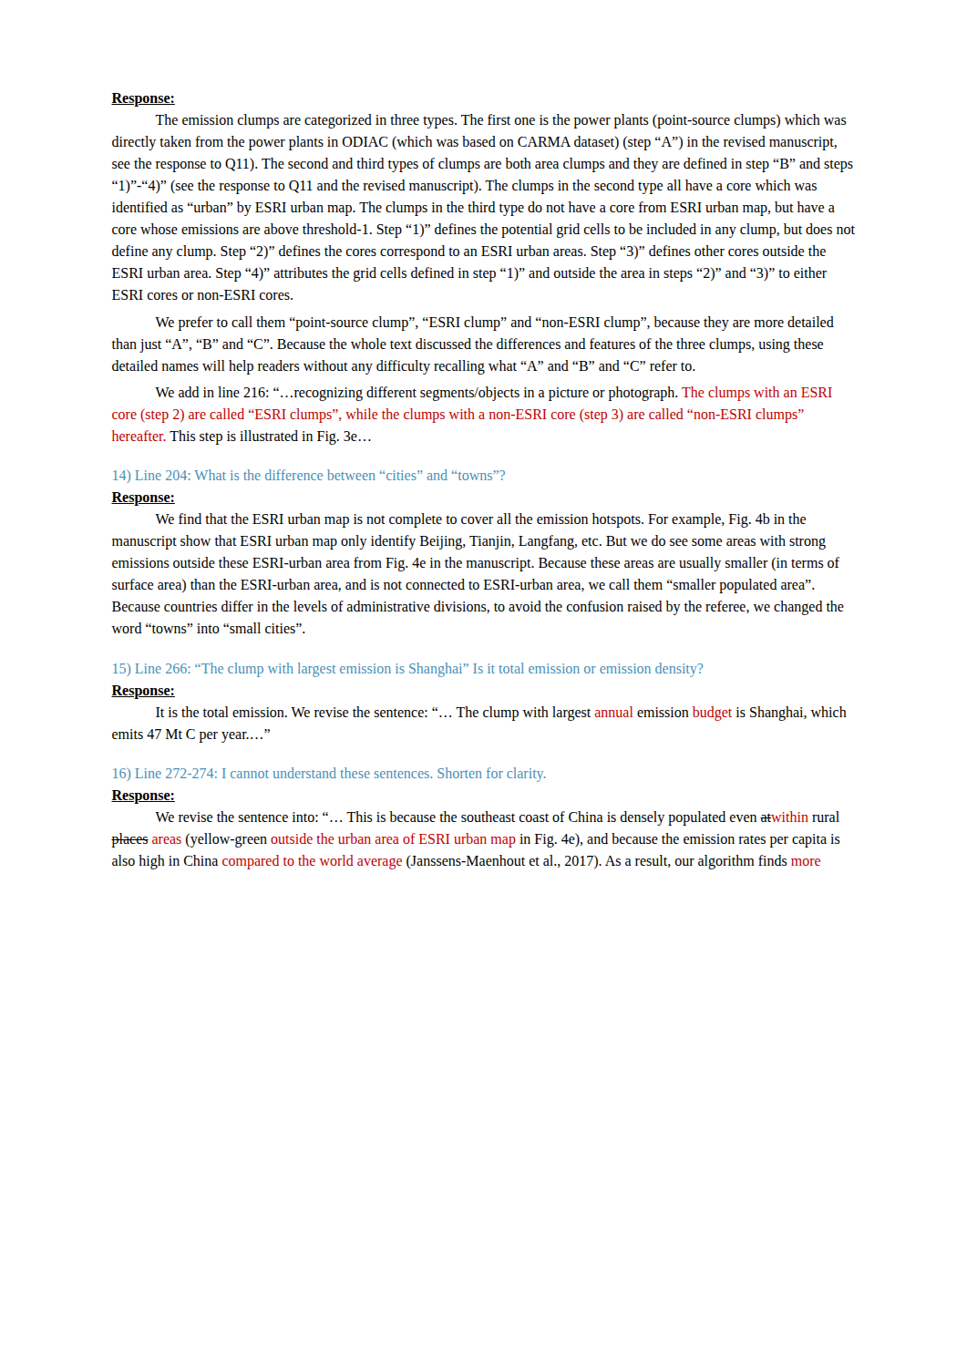Response:
The emission clumps are categorized in three types. The first one is the power plants (point-source clumps) which was directly taken from the power plants in ODIAC (which was based on CARMA dataset) (step “A”) in the revised manuscript, see the response to Q11). The second and third types of clumps are both area clumps and they are defined in step “B” and steps “1)”-“4)” (see the response to Q11 and the revised manuscript). The clumps in the second type all have a core which was identified as “urban” by ESRI urban map. The clumps in the third type do not have a core from ESRI urban map, but have a core whose emissions are above threshold-1. Step “1)” defines the potential grid cells to be included in any clump, but does not define any clump. Step “2)” defines the cores correspond to an ESRI urban areas. Step “3)” defines other cores outside the ESRI urban area. Step “4)” attributes the grid cells defined in step “1)” and outside the area in steps “2)” and “3)” to either ESRI cores or non-ESRI cores.
We prefer to call them “point-source clump”, “ESRI clump” and “non-ESRI clump”, because they are more detailed than just “A”, “B” and “C”. Because the whole text discussed the differences and features of the three clumps, using these detailed names will help readers without any difficulty recalling what “A” and “B” and “C” refer to.
We add in line 216: “…recognizing different segments/objects in a picture or photograph. The clumps with an ESRI core (step 2) are called “ESRI clumps”, while the clumps with a non-ESRI core (step 3) are called “non-ESRI clumps” hereafter. This step is illustrated in Fig. 3e…
14) Line 204: What is the difference between “cities” and “towns”?
Response:
We find that the ESRI urban map is not complete to cover all the emission hotspots. For example, Fig. 4b in the manuscript show that ESRI urban map only identify Beijing, Tianjin, Langfang, etc. But we do see some areas with strong emissions outside these ESRI-urban area from Fig. 4e in the manuscript. Because these areas are usually smaller (in terms of surface area) than the ESRI-urban area, and is not connected to ESRI-urban area, we call them “smaller populated area”. Because countries differ in the levels of administrative divisions, to avoid the confusion raised by the referee, we changed the word “towns” into “small cities”.
15) Line 266: “The clump with largest emission is Shanghai” Is it total emission or emission density?
Response:
It is the total emission. We revise the sentence: “… The clump with largest annual emission budget is Shanghai, which emits 47 Mt C per year.…”
16) Line 272-274: I cannot understand these sentences. Shorten for clarity.
Response:
We revise the sentence into: “… This is because the southeast coast of China is densely populated even at within rural places areas (yellow-green outside the urban area of ESRI urban map in Fig. 4e), and because the emission rates per capita is also high in China compared to the world average (Janssens-Maenhout et al., 2017). As a result, our algorithm finds more